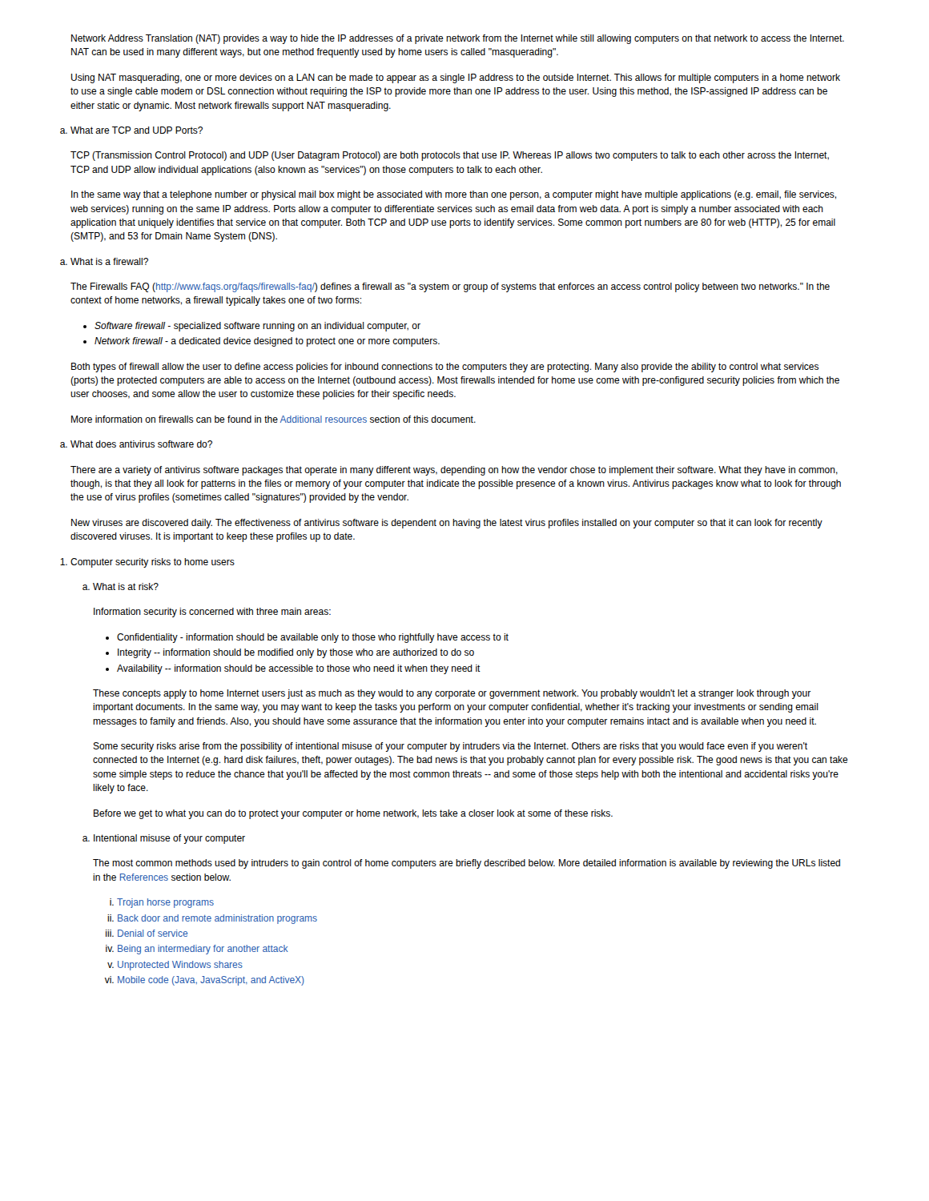Network Address Translation (NAT) provides a way to hide the IP addresses of a private network from the Internet while still allowing computers on that network to access the Internet. NAT can be used in many different ways, but one method frequently used by home users is called "masquerading".
Using NAT masquerading, one or more devices on a LAN can be made to appear as a single IP address to the outside Internet. This allows for multiple computers in a home network to use a single cable modem or DSL connection without requiring the ISP to provide more than one IP address to the user. Using this method, the ISP-assigned IP address can be either static or dynamic. Most network firewalls support NAT masquerading.
What are TCP and UDP Ports?
TCP (Transmission Control Protocol) and UDP (User Datagram Protocol) are both protocols that use IP. Whereas IP allows two computers to talk to each other across the Internet, TCP and UDP allow individual applications (also known as "services") on those computers to talk to each other.
In the same way that a telephone number or physical mail box might be associated with more than one person, a computer might have multiple applications (e.g. email, file services, web services) running on the same IP address. Ports allow a computer to differentiate services such as email data from web data. A port is simply a number associated with each application that uniquely identifies that service on that computer. Both TCP and UDP use ports to identify services. Some common port numbers are 80 for web (HTTP), 25 for email (SMTP), and 53 for Dmain Name System (DNS).
What is a firewall?
The Firewalls FAQ (http://www.faqs.org/faqs/firewalls-faq/) defines a firewall as "a system or group of systems that enforces an access control policy between two networks." In the context of home networks, a firewall typically takes one of two forms:
Software firewall - specialized software running on an individual computer, or
Network firewall - a dedicated device designed to protect one or more computers.
Both types of firewall allow the user to define access policies for inbound connections to the computers they are protecting. Many also provide the ability to control what services (ports) the protected computers are able to access on the Internet (outbound access). Most firewalls intended for home use come with pre-configured security policies from which the user chooses, and some allow the user to customize these policies for their specific needs.
More information on firewalls can be found in the Additional resources section of this document.
What does antivirus software do?
There are a variety of antivirus software packages that operate in many different ways, depending on how the vendor chose to implement their software. What they have in common, though, is that they all look for patterns in the files or memory of your computer that indicate the possible presence of a known virus. Antivirus packages know what to look for through the use of virus profiles (sometimes called "signatures") provided by the vendor.
New viruses are discovered daily. The effectiveness of antivirus software is dependent on having the latest virus profiles installed on your computer so that it can look for recently discovered viruses. It is important to keep these profiles up to date.
Computer security risks to home users
What is at risk?
Information security is concerned with three main areas:
Confidentiality - information should be available only to those who rightfully have access to it
Integrity -- information should be modified only by those who are authorized to do so
Availability -- information should be accessible to those who need it when they need it
These concepts apply to home Internet users just as much as they would to any corporate or government network. You probably wouldn't let a stranger look through your important documents. In the same way, you may want to keep the tasks you perform on your computer confidential, whether it's tracking your investments or sending email messages to family and friends. Also, you should have some assurance that the information you enter into your computer remains intact and is available when you need it.
Some security risks arise from the possibility of intentional misuse of your computer by intruders via the Internet. Others are risks that you would face even if you weren't connected to the Internet (e.g. hard disk failures, theft, power outages). The bad news is that you probably cannot plan for every possible risk. The good news is that you can take some simple steps to reduce the chance that you'll be affected by the most common threats -- and some of those steps help with both the intentional and accidental risks you're likely to face.
Before we get to what you can do to protect your computer or home network, lets take a closer look at some of these risks.
Intentional misuse of your computer
The most common methods used by intruders to gain control of home computers are briefly described below. More detailed information is available by reviewing the URLs listed in the References section below.
Trojan horse programs
Back door and remote administration programs
Denial of service
Being an intermediary for another attack
Unprotected Windows shares
Mobile code (Java, JavaScript, and ActiveX)